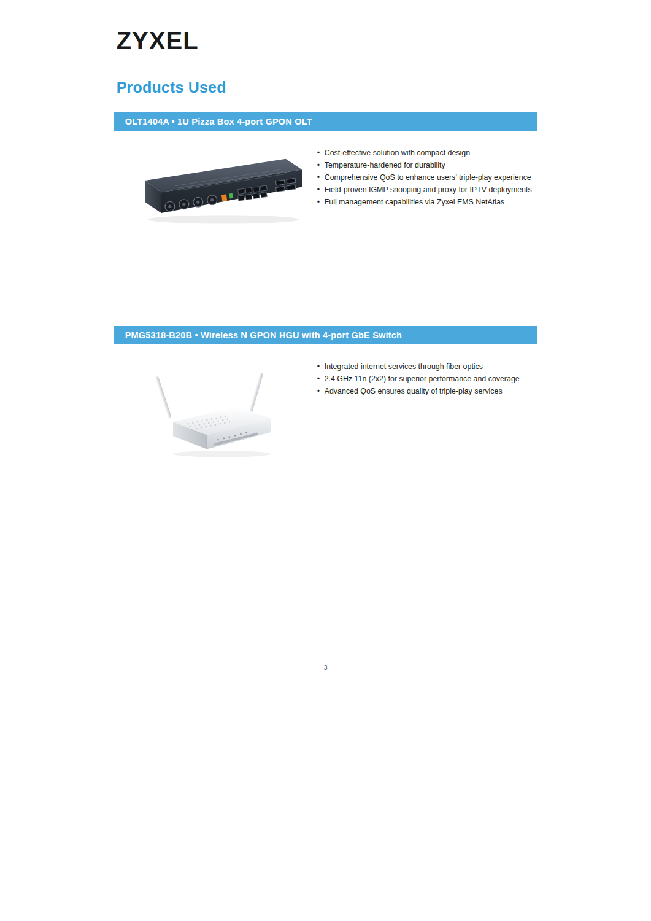ZYXEL
Products Used
OLT1404A • 1U Pizza Box 4-port GPON OLT
Cost-effective solution with compact design
Temperature-hardened for durability
Comprehensive QoS to enhance users’ triple-play experience
Field-proven IGMP snooping and proxy for IPTV deployments
Full management capabilities via Zyxel EMS NetAtlas
PMG5318-B20B • Wireless N GPON HGU with 4-port GbE Switch
Integrated internet services through fiber optics
2.4 GHz 11n (2x2) for superior performance and coverage
Advanced QoS ensures quality of triple-play services
3